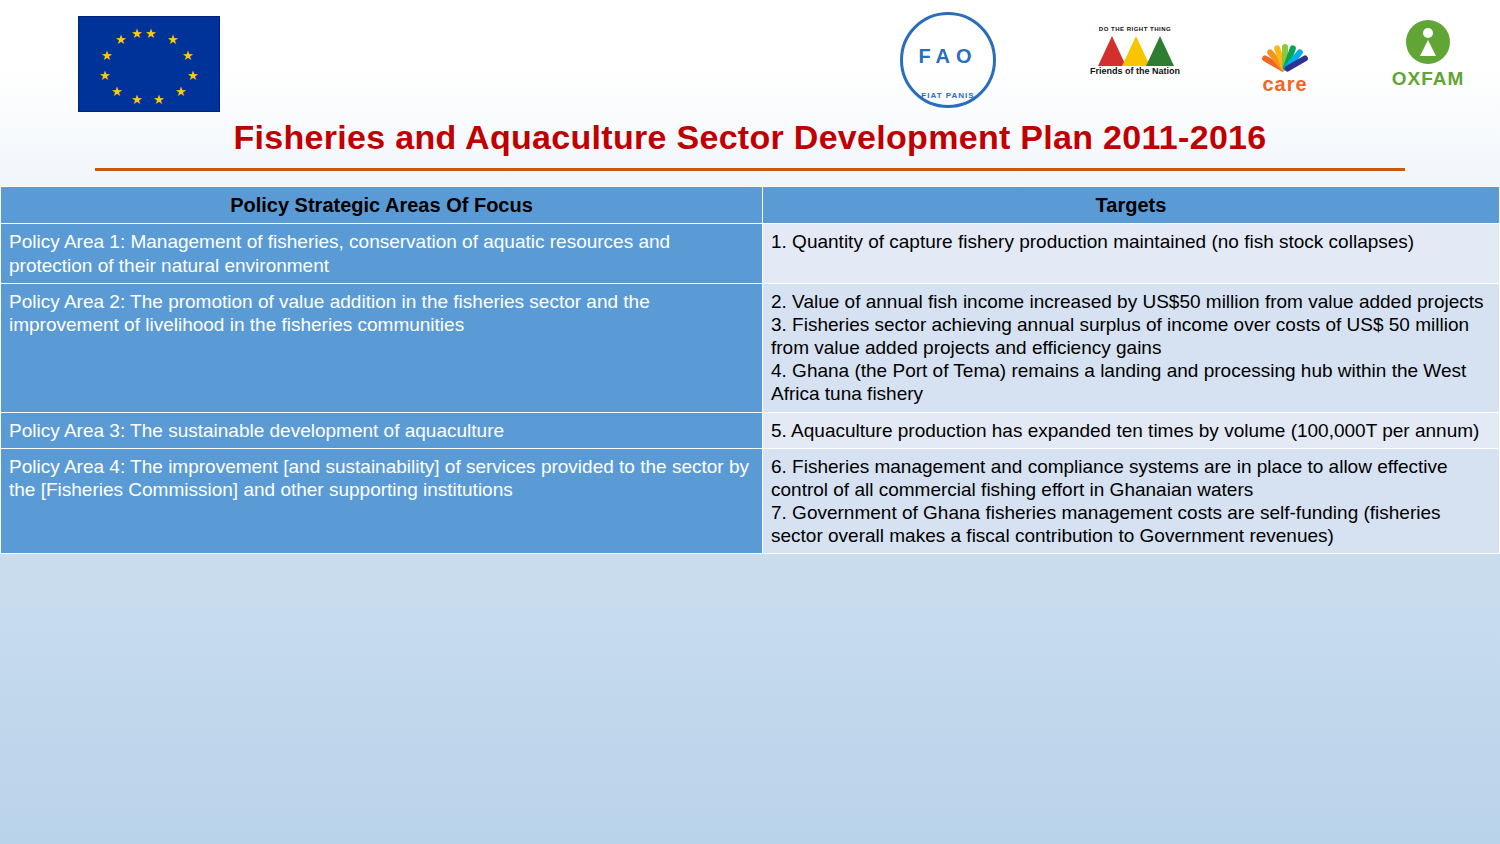★ ★ ★ ★ ★ ★ ★ ★ ★ ★ ★ ★
FAO
FIAT PANIS
DO THE RIGHT THING
Friends of the Nation
care
OXFAM
Fisheries and Aquaculture Sector Development Plan 2011-2016
| Policy Strategic Areas Of Focus | Targets |
| --- | --- |
| Policy Area 1: Management of fisheries, conservation of aquatic resources and protection of their natural environment | 1. Quantity of capture fishery production maintained (no fish stock collapses) |
| Policy Area 2: The promotion of value addition in the fisheries sector and the improvement of livelihood in the fisheries communities | 2. Value of annual fish income increased by US$50 million from value added projects 3. Fisheries sector achieving annual surplus of income over costs of US$ 50 million from value added projects and efficiency gains 4. Ghana (the Port of Tema) remains a landing and processing hub within the West Africa tuna fishery |
| Policy Area 3: The sustainable development of aquaculture | 5. Aquaculture production has expanded ten times by volume (100,000T per annum) |
| Policy Area 4: The improvement [and sustainability] of services provided to the sector by the [Fisheries Commission] and other supporting institutions | 6. Fisheries management and compliance systems are in place to allow effective control of all commercial fishing effort in Ghanaian waters 7. Government of Ghana fisheries management costs are self-funding (fisheries sector overall makes a fiscal contribution to Government revenues) |